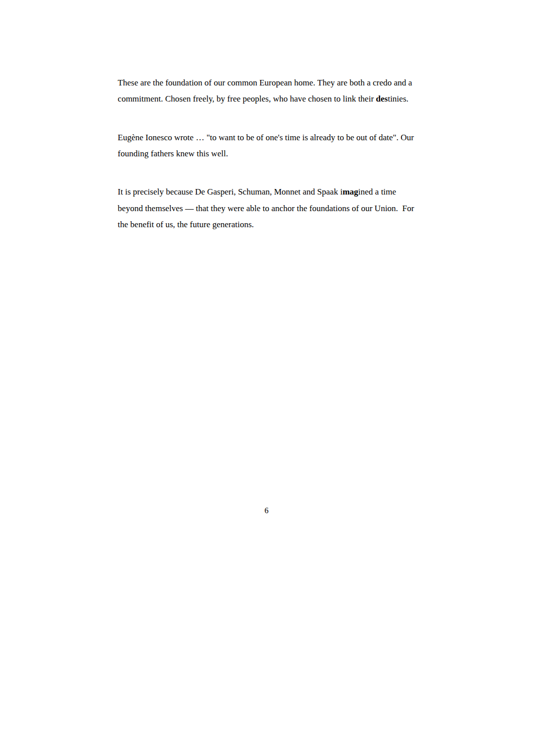These are the foundation of our common European home. They are both a credo and a commitment. Chosen freely, by free peoples, who have chosen to link their destinies.
Eugène Ionesco wrote … "to want to be of one's time is already to be out of date". Our founding fathers knew this well.
It is precisely because De Gasperi, Schuman, Monnet and Spaak imagined a time beyond themselves — that they were able to anchor the foundations of our Union. For the benefit of us, the future generations.
6